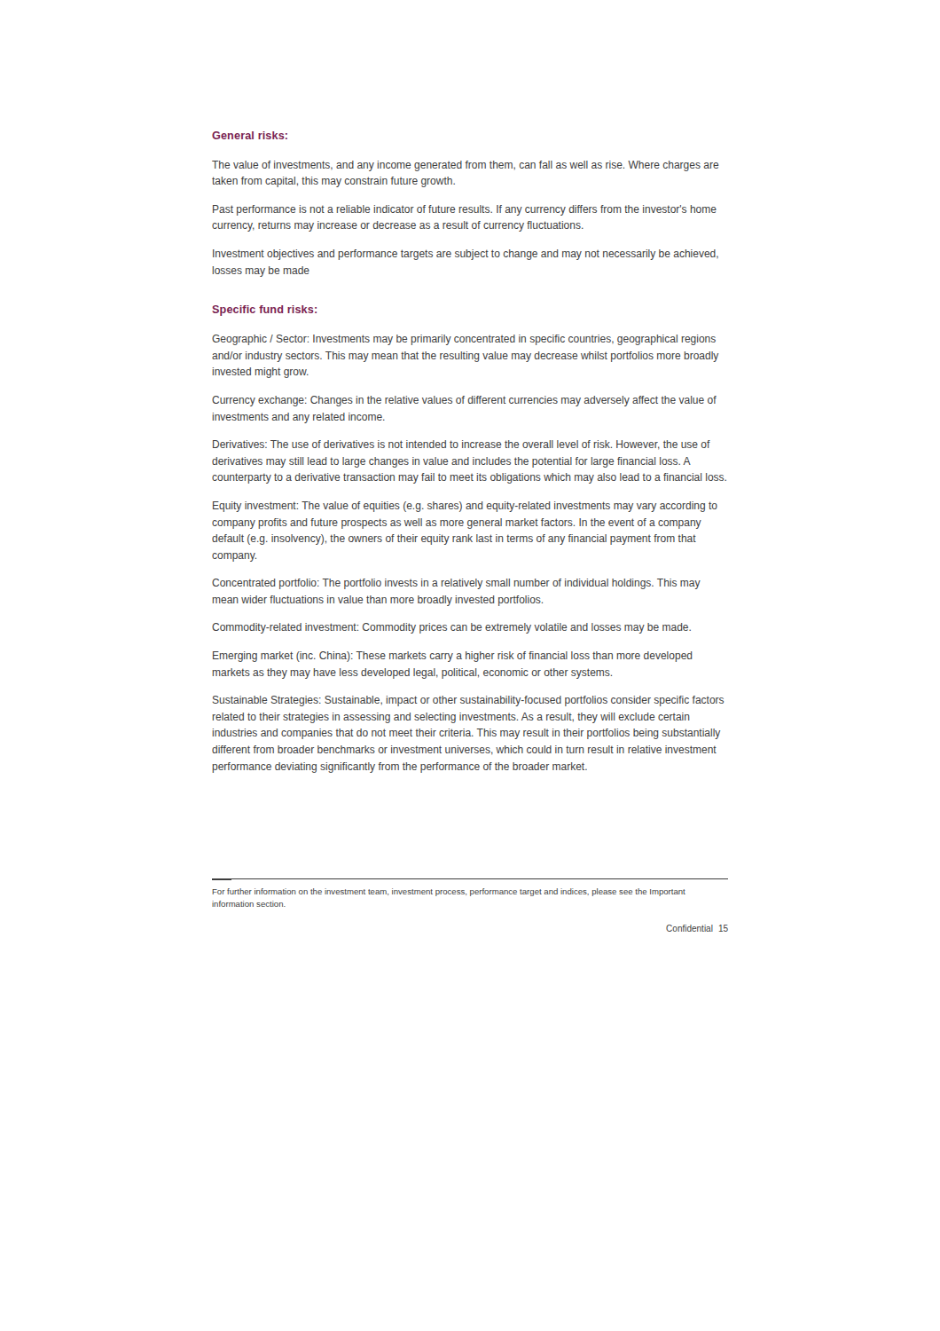General risks:
The value of investments, and any income generated from them, can fall as well as rise. Where charges are taken from capital, this may constrain future growth.
Past performance is not a reliable indicator of future results. If any currency differs from the investor's home currency, returns may increase or decrease as a result of currency fluctuations.
Investment objectives and performance targets are subject to change and may not necessarily be achieved, losses may be made
Specific fund risks:
Geographic / Sector: Investments may be primarily concentrated in specific countries, geographical regions and/or industry sectors. This may mean that the resulting value may decrease whilst portfolios more broadly invested might grow.
Currency exchange: Changes in the relative values of different currencies may adversely affect the value of investments and any related income.
Derivatives: The use of derivatives is not intended to increase the overall level of risk. However, the use of derivatives may still lead to large changes in value and includes the potential for large financial loss. A counterparty to a derivative transaction may fail to meet its obligations which may also lead to a financial loss.
Equity investment: The value of equities (e.g. shares) and equity-related investments may vary according to company profits and future prospects as well as more general market factors. In the event of a company default (e.g. insolvency), the owners of their equity rank last in terms of any financial payment from that company.
Concentrated portfolio: The portfolio invests in a relatively small number of individual holdings. This may mean wider fluctuations in value than more broadly invested portfolios.
Commodity-related investment: Commodity prices can be extremely volatile and losses may be made.
Emerging market (inc. China): These markets carry a higher risk of financial loss than more developed markets as they may have less developed legal, political, economic or other systems.
Sustainable Strategies: Sustainable, impact or other sustainability-focused portfolios consider specific factors related to their strategies in assessing and selecting investments. As a result, they will exclude certain industries and companies that do not meet their criteria. This may result in their portfolios being substantially different from broader benchmarks or investment universes, which could in turn result in relative investment performance deviating significantly from the performance of the broader market.
For further information on the investment team, investment process, performance target and indices, please see the Important information section.
Confidential15